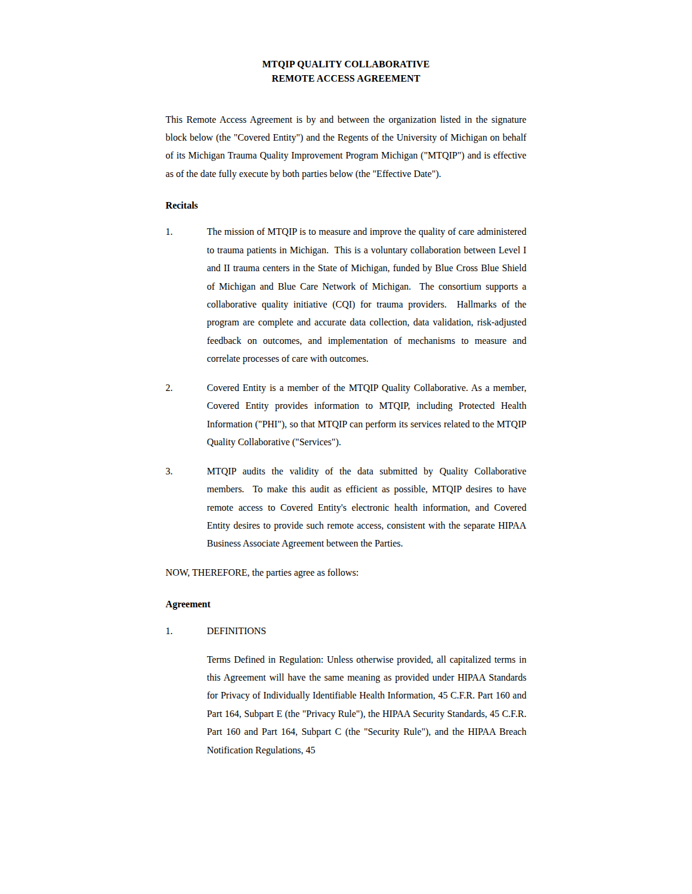MTQIP Quality Collaborative Remote Access Agreement
This Remote Access Agreement is by and between the organization listed in the signature block below (the "Covered Entity") and the Regents of the University of Michigan on behalf of its Michigan Trauma Quality Improvement Program Michigan ("MTQIP") and is effective as of the date fully execute by both parties below (the "Effective Date").
Recitals
1. The mission of MTQIP is to measure and improve the quality of care administered to trauma patients in Michigan. This is a voluntary collaboration between Level I and II trauma centers in the State of Michigan, funded by Blue Cross Blue Shield of Michigan and Blue Care Network of Michigan. The consortium supports a collaborative quality initiative (CQI) for trauma providers. Hallmarks of the program are complete and accurate data collection, data validation, risk-adjusted feedback on outcomes, and implementation of mechanisms to measure and correlate processes of care with outcomes.
2. Covered Entity is a member of the MTQIP Quality Collaborative. As a member, Covered Entity provides information to MTQIP, including Protected Health Information ("PHI"), so that MTQIP can perform its services related to the MTQIP Quality Collaborative ("Services").
3. MTQIP audits the validity of the data submitted by Quality Collaborative members. To make this audit as efficient as possible, MTQIP desires to have remote access to Covered Entity's electronic health information, and Covered Entity desires to provide such remote access, consistent with the separate HIPAA Business Associate Agreement between the Parties.
NOW, THEREFORE, the parties agree as follows:
Agreement
1. DEFINITIONS
Terms Defined in Regulation: Unless otherwise provided, all capitalized terms in this Agreement will have the same meaning as provided under HIPAA Standards for Privacy of Individually Identifiable Health Information, 45 C.F.R. Part 160 and Part 164, Subpart E (the "Privacy Rule"), the HIPAA Security Standards, 45 C.F.R. Part 160 and Part 164, Subpart C (the "Security Rule"), and the HIPAA Breach Notification Regulations, 45